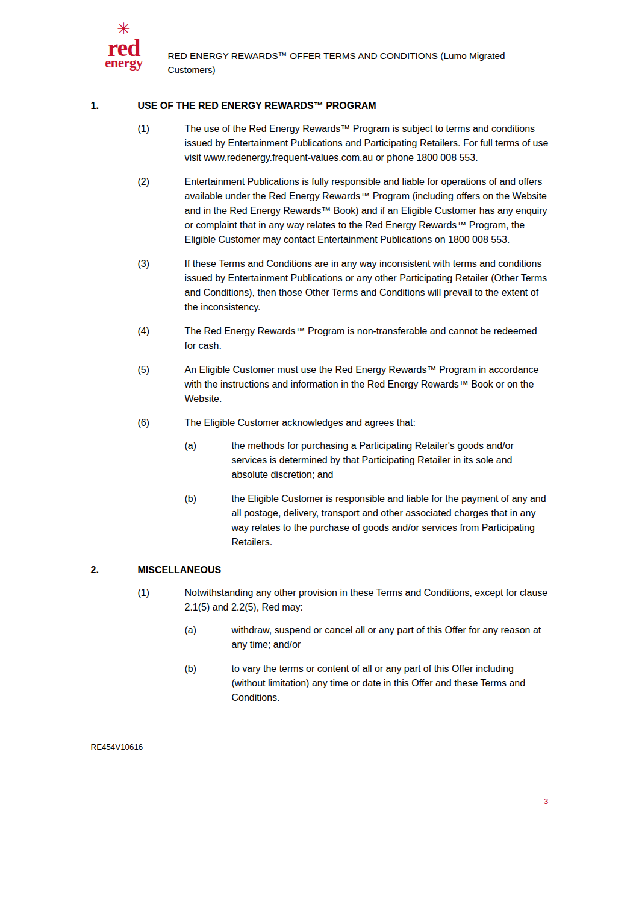✳ red energy
RED ENERGY REWARDS™ OFFER TERMS AND CONDITIONS (Lumo Migrated Customers)
Use of the Red Energy Rewards™ Program
The use of the Red Energy Rewards™ Program is subject to terms and conditions issued by Entertainment Publications and Participating Retailers. For full terms of use visit www.redenergy.frequent-values.com.au or phone 1800 008 553.
Entertainment Publications is fully responsible and liable for operations of and offers available under the Red Energy Rewards™ Program (including offers on the Website and in the Red Energy Rewards™ Book) and if an Eligible Customer has any enquiry or complaint that in any way relates to the Red Energy Rewards™ Program, the Eligible Customer may contact Entertainment Publications on 1800 008 553.
If these Terms and Conditions are in any way inconsistent with terms and conditions issued by Entertainment Publications or any other Participating Retailer (Other Terms and Conditions), then those Other Terms and Conditions will prevail to the extent of the inconsistency.
The Red Energy Rewards™ Program is non-transferable and cannot be redeemed for cash.
An Eligible Customer must use the Red Energy Rewards™ Program in accordance with the instructions and information in the Red Energy Rewards™ Book or on the Website.
The Eligible Customer acknowledges and agrees that:
the methods for purchasing a Participating Retailer's goods and/or services is determined by that Participating Retailer in its sole and absolute discretion; and
the Eligible Customer is responsible and liable for the payment of any and all postage, delivery, transport and other associated charges that in any way relates to the purchase of goods and/or services from Participating Retailers.
Miscellaneous
Notwithstanding any other provision in these Terms and Conditions, except for clause 2.1(5) and 2.2(5), Red may:
withdraw, suspend or cancel all or any part of this Offer for any reason at any time; and/or
to vary the terms or content of all or any part of this Offer including (without limitation) any time or date in this Offer and these Terms and Conditions.
RE454V10616
3